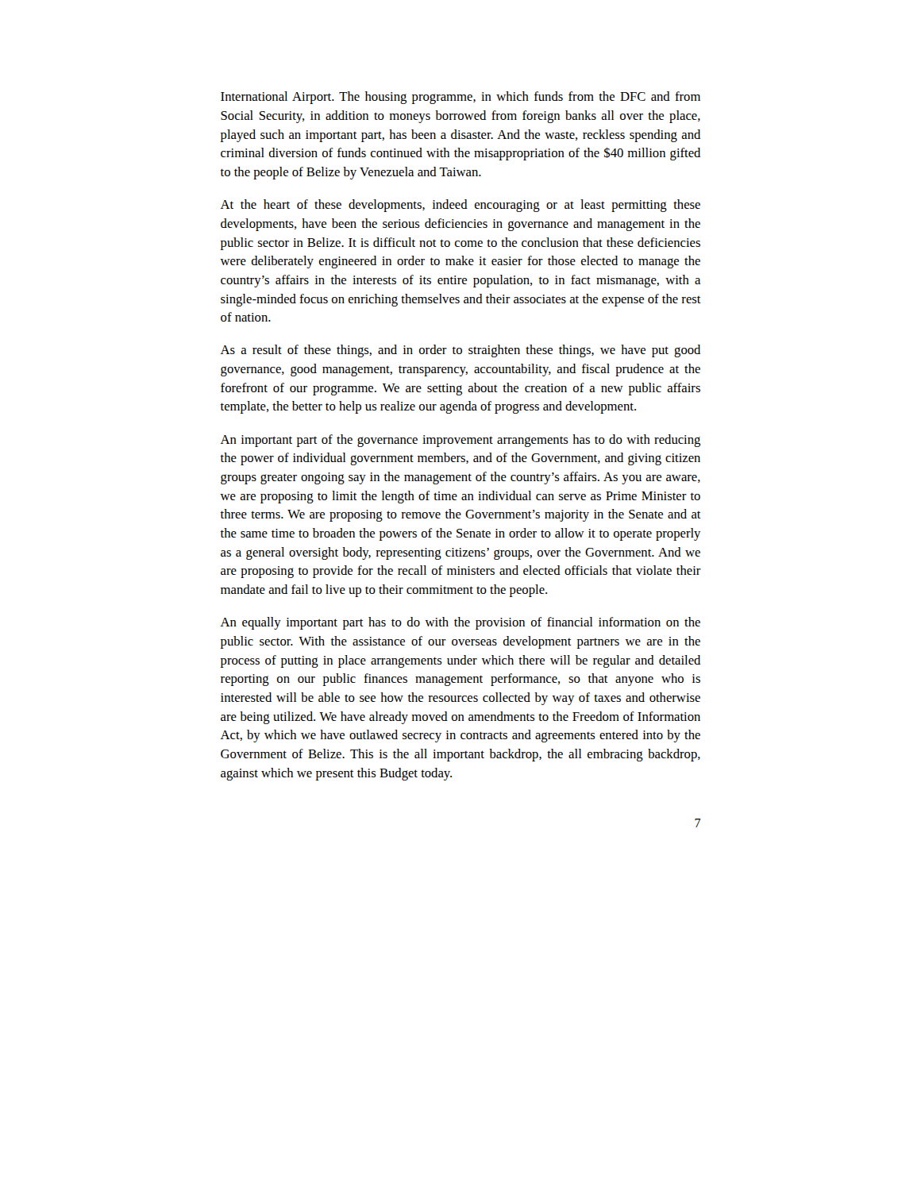International Airport. The housing programme, in which funds from the DFC and from Social Security, in addition to moneys borrowed from foreign banks all over the place, played such an important part, has been a disaster. And the waste, reckless spending and criminal diversion of funds continued with the misappropriation of the $40 million gifted to the people of Belize by Venezuela and Taiwan.
At the heart of these developments, indeed encouraging or at least permitting these developments, have been the serious deficiencies in governance and management in the public sector in Belize. It is difficult not to come to the conclusion that these deficiencies were deliberately engineered in order to make it easier for those elected to manage the country’s affairs in the interests of its entire population, to in fact mismanage, with a single-minded focus on enriching themselves and their associates at the expense of the rest of nation.
As a result of these things, and in order to straighten these things, we have put good governance, good management, transparency, accountability, and fiscal prudence at the forefront of our programme. We are setting about the creation of a new public affairs template, the better to help us realize our agenda of progress and development.
An important part of the governance improvement arrangements has to do with reducing the power of individual government members, and of the Government, and giving citizen groups greater ongoing say in the management of the country’s affairs. As you are aware, we are proposing to limit the length of time an individual can serve as Prime Minister to three terms. We are proposing to remove the Government’s majority in the Senate and at the same time to broaden the powers of the Senate in order to allow it to operate properly as a general oversight body, representing citizens’ groups, over the Government. And we are proposing to provide for the recall of ministers and elected officials that violate their mandate and fail to live up to their commitment to the people.
An equally important part has to do with the provision of financial information on the public sector. With the assistance of our overseas development partners we are in the process of putting in place arrangements under which there will be regular and detailed reporting on our public finances management performance, so that anyone who is interested will be able to see how the resources collected by way of taxes and otherwise are being utilized. We have already moved on amendments to the Freedom of Information Act, by which we have outlawed secrecy in contracts and agreements entered into by the Government of Belize. This is the all important backdrop, the all embracing backdrop, against which we present this Budget today.
7